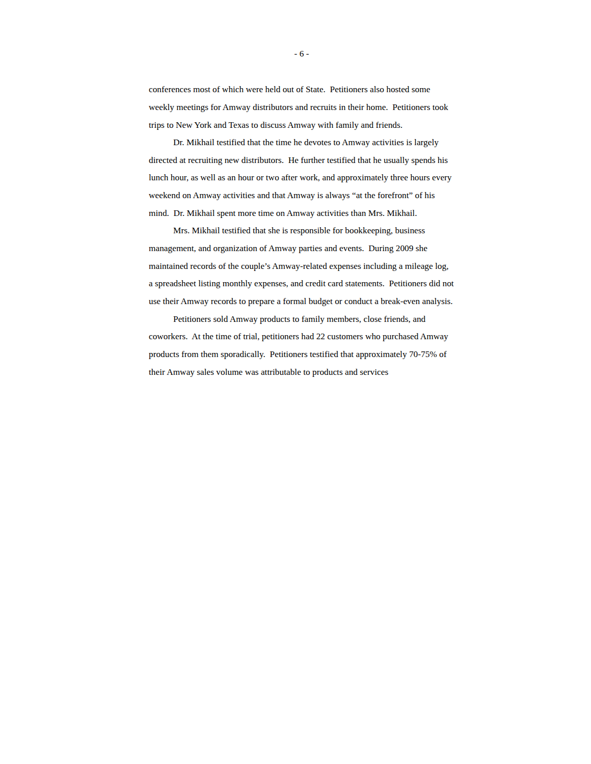- 6 -
conferences most of which were held out of State. Petitioners also hosted some weekly meetings for Amway distributors and recruits in their home. Petitioners took trips to New York and Texas to discuss Amway with family and friends.
Dr. Mikhail testified that the time he devotes to Amway activities is largely directed at recruiting new distributors. He further testified that he usually spends his lunch hour, as well as an hour or two after work, and approximately three hours every weekend on Amway activities and that Amway is always “at the forefront” of his mind. Dr. Mikhail spent more time on Amway activities than Mrs. Mikhail.
Mrs. Mikhail testified that she is responsible for bookkeeping, business management, and organization of Amway parties and events. During 2009 she maintained records of the couple’s Amway-related expenses including a mileage log, a spreadsheet listing monthly expenses, and credit card statements. Petitioners did not use their Amway records to prepare a formal budget or conduct a break-even analysis.
Petitioners sold Amway products to family members, close friends, and coworkers. At the time of trial, petitioners had 22 customers who purchased Amway products from them sporadically. Petitioners testified that approximately 70-75% of their Amway sales volume was attributable to products and services